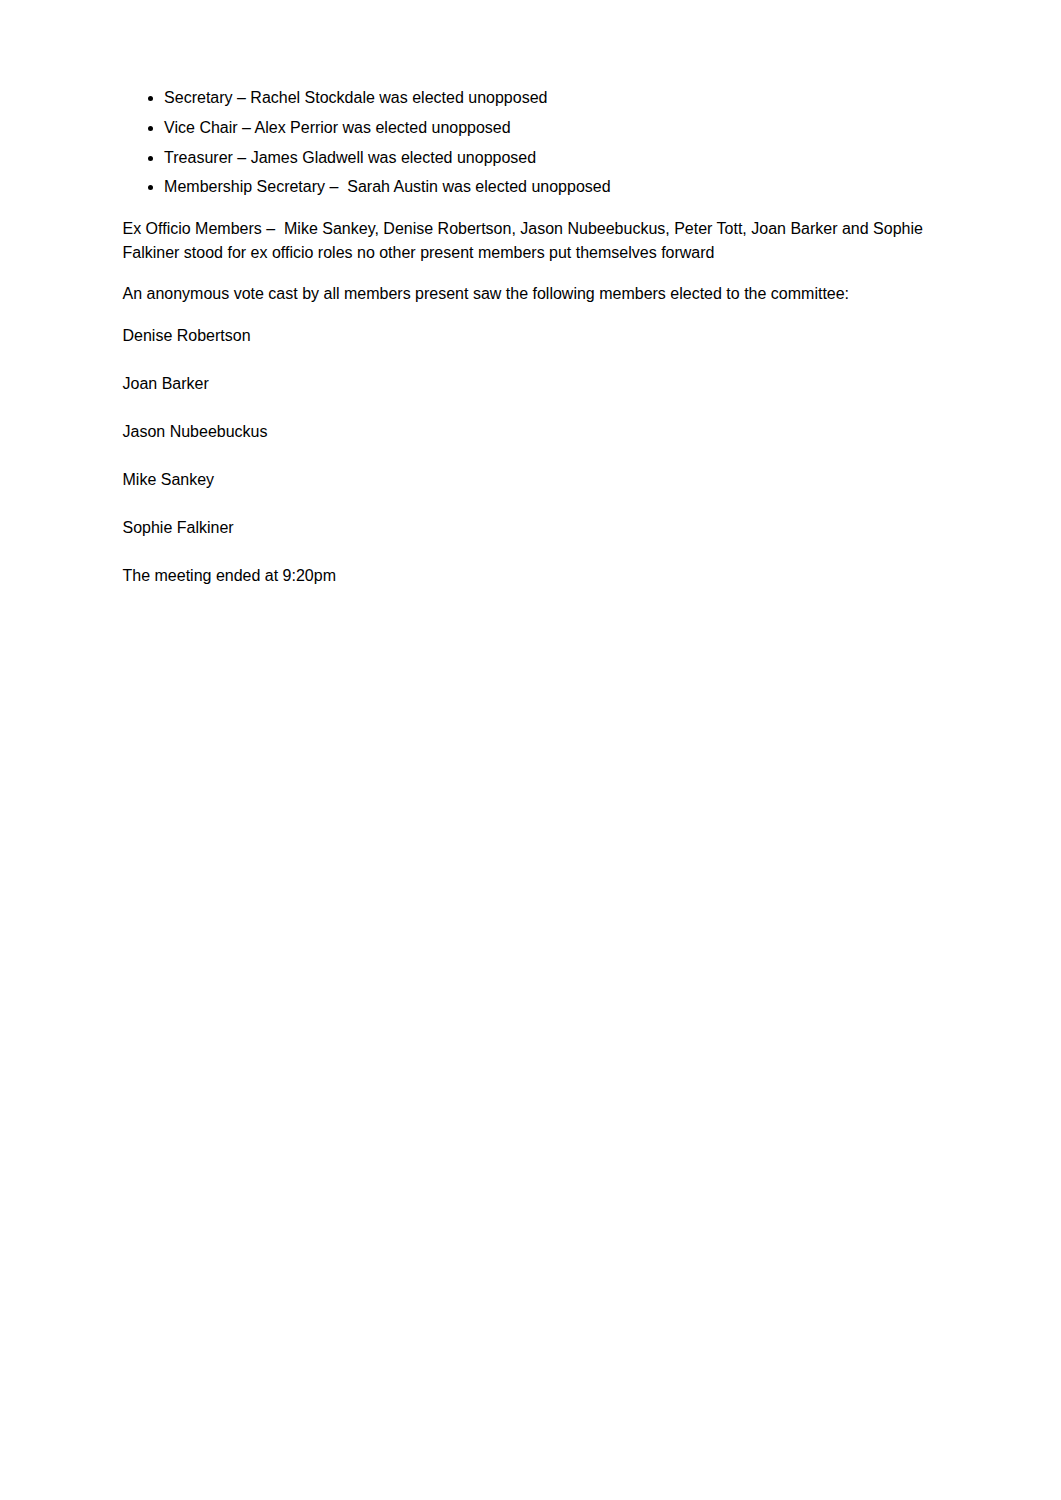Secretary – Rachel Stockdale was elected unopposed
Vice Chair – Alex Perrior was elected unopposed
Treasurer – James Gladwell was elected unopposed
Membership Secretary – Sarah Austin was elected unopposed
Ex Officio Members – Mike Sankey, Denise Robertson, Jason Nubeebuckus, Peter Tott, Joan Barker and Sophie Falkiner stood for ex officio roles no other present members put themselves forward
An anonymous vote cast by all members present saw the following members elected to the committee:
Denise Robertson
Joan Barker
Jason Nubeebuckus
Mike Sankey
Sophie Falkiner
The meeting ended at 9:20pm